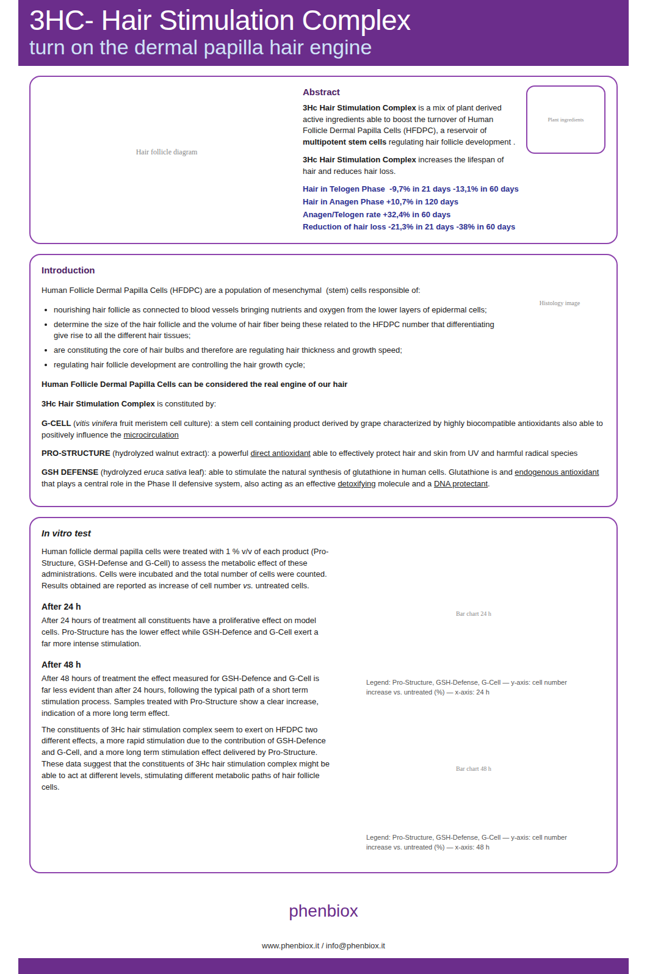3HC- Hair Stimulation Complex
turn on the dermal papilla hair engine
Abstract
3Hc Hair Stimulation Complex is a mix of plant derived active ingredients able to boost the turnover of Human Follicle Dermal Papilla Cells (HFDPC), a reservoir of multipotent stem cells regulating hair follicle development .
3Hc Hair Stimulation Complex increases the lifespan of hair and reduces hair loss.
Hair in Telogen Phase -9,7% in 21 days -13,1% in 60 days
Hair in Anagen Phase +10,7% in 120 days
Anagen/Telogen rate +32,4% in 60 days
Reduction of hair loss -21,3% in 21 days -38% in 60 days
Introduction
Human Follicle Dermal Papilla Cells (HFDPC) are a population of mesenchymal (stem) cells responsible of:
nourishing hair follicle as connected to blood vessels bringing nutrients and oxygen from the lower layers of epidermal cells;
determine the size of the hair follicle and the volume of hair fiber being these related to the HFDPC number that differentiating give rise to all the different hair tissues;
are constituting the core of hair bulbs and therefore are regulating hair thickness and growth speed;
regulating hair follicle development are controlling the hair growth cycle;
Human Follicle Dermal Papilla Cells can be considered the real engine of our hair
3Hc Hair Stimulation Complex is constituted by:
G-CELL (vitis vinifera fruit meristem cell culture): a stem cell containing product derived by grape characterized by highly biocompatible antioxidants also able to positively influence the microcirculation
PRO-STRUCTURE (hydrolyzed walnut extract): a powerful direct antioxidant able to effectively protect hair and skin from UV and harmful radical species
GSH DEFENSE (hydrolyzed eruca sativa leaf): able to stimulate the natural synthesis of glutathione in human cells. Glutathione is and endogenous antioxidant that plays a central role in the Phase II defensive system, also acting as an effective detoxifying molecule and a DNA protectant.
In vitro test
Human follicle dermal papilla cells were treated with 1 % v/v of each product (Pro-Structure, GSH-Defense and G-Cell) to assess the metabolic effect of these administrations. Cells were incubated and the total number of cells were counted. Results obtained are reported as increase of cell number vs. untreated cells.
After 24 h
After 24 hours of treatment all constituents have a proliferative effect on model cells. Pro-Structure has the lower effect while GSH-Defence and G-Cell exert a far more intense stimulation.
After 48 h
After 48 hours of treatment the effect measured for GSH-Defence and G-Cell is far less evident than after 24 hours, following the typical path of a short term stimulation process. Samples treated with Pro-Structure show a clear increase, indication of a more long term effect.
The constituents of 3Hc hair stimulation complex seem to exert on HFDPC two different effects, a more rapid stimulation due to the contribution of GSH-Defence and G-Cell, and a more long term stimulation effect delivered by Pro-Structure. These data suggest that the constituents of 3Hc hair stimulation complex might be able to act at different levels, stimulating different metabolic paths of hair follicle cells.
Legend: Pro-Structure, GSH-Defense, G-Cell — y-axis: cell number increase vs. untreated (%) — x-axis: 24 h
Legend: Pro-Structure, GSH-Defense, G-Cell — y-axis: cell number increase vs. untreated (%) — x-axis: 48 h
www.phenbiox.it / info@phenbiox.it